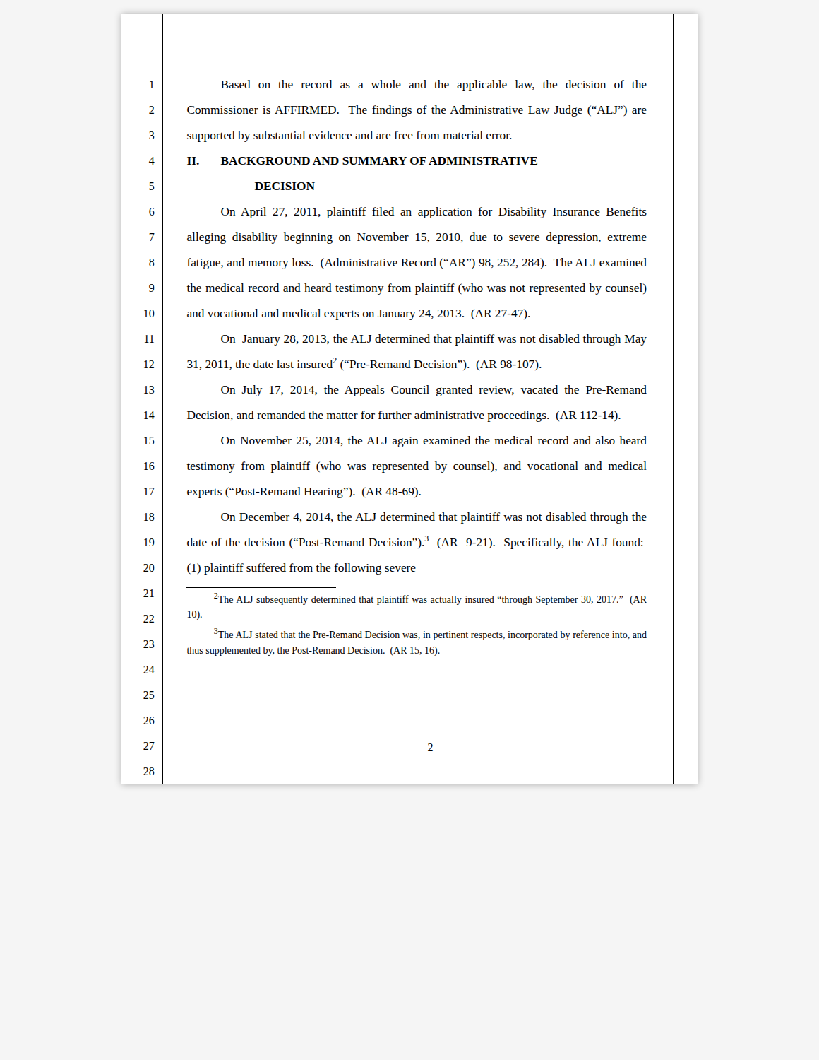1
2
3
4
5
6
7
8
9
10
11
12
13
14
15
16
17
18
19
20
21
22
23
24
25
26
27
28
Based on the record as a whole and the applicable law, the decision of the Commissioner is AFFIRMED. The findings of the Administrative Law Judge (“ALJ”) are supported by substantial evidence and are free from material error.
II. BACKGROUND AND SUMMARY OF ADMINISTRATIVE
DECISION
On April 27, 2011, plaintiff filed an application for Disability Insurance Benefits alleging disability beginning on November 15, 2010, due to severe depression, extreme fatigue, and memory loss. (Administrative Record (“AR”) 98, 252, 284). The ALJ examined the medical record and heard testimony from plaintiff (who was not represented by counsel) and vocational and medical experts on January 24, 2013. (AR 27-47).
On January 28, 2013, the ALJ determined that plaintiff was not disabled through May 31, 2011, the date last insured2 (“Pre-Remand Decision”). (AR 98-107).
On July 17, 2014, the Appeals Council granted review, vacated the Pre-Remand Decision, and remanded the matter for further administrative proceedings. (AR 112-14).
On November 25, 2014, the ALJ again examined the medical record and also heard testimony from plaintiff (who was represented by counsel), and vocational and medical experts (“Post-Remand Hearing”). (AR 48-69).
On December 4, 2014, the ALJ determined that plaintiff was not disabled through the date of the decision (“Post-Remand Decision”).3 (AR 9-21). Specifically, the ALJ found: (1) plaintiff suffered from the following severe
2The ALJ subsequently determined that plaintiff was actually insured “through September 30, 2017.” (AR 10).
3The ALJ stated that the Pre-Remand Decision was, in pertinent respects, incorporated by reference into, and thus supplemented by, the Post-Remand Decision. (AR 15, 16).
2